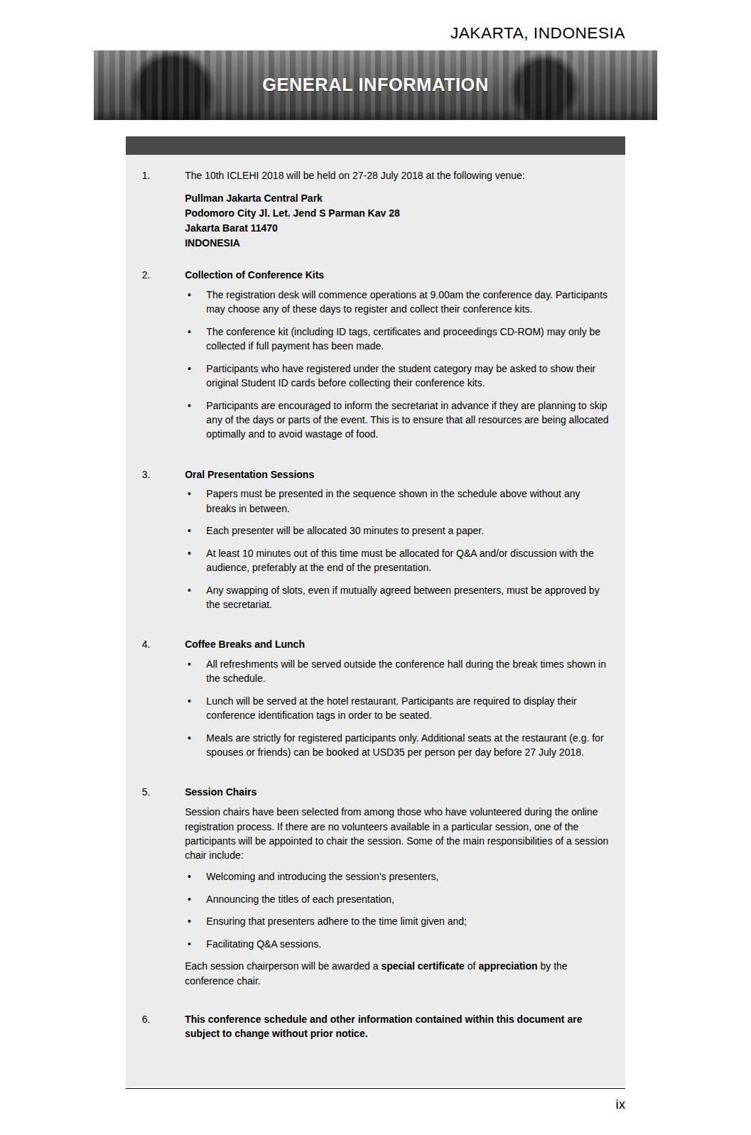JAKARTA, INDONESIA
GENERAL INFORMATION
1.
The 10th ICLEHI 2018 will be held on 27-28 July 2018 at the following venue:
Pullman Jakarta Central Park
Podomoro City Jl. Let. Jend S Parman Kav 28
Jakarta Barat 11470
INDONESIA
2.
Collection of Conference Kits
The registration desk will commence operations at 9.00am the conference day. Participants may choose any of these days to register and collect their conference kits.
The conference kit (including ID tags, certificates and proceedings CD-ROM) may only be collected if full payment has been made.
Participants who have registered under the student category may be asked to show their original Student ID cards before collecting their conference kits.
Participants are encouraged to inform the secretariat in advance if they are planning to skip any of the days or parts of the event. This is to ensure that all resources are being allocated optimally and to avoid wastage of food.
3.
Oral Presentation Sessions
Papers must be presented in the sequence shown in the schedule above without any breaks in between.
Each presenter will be allocated 30 minutes to present a paper.
At least 10 minutes out of this time must be allocated for Q&A and/or discussion with the audience, preferably at the end of the presentation.
Any swapping of slots, even if mutually agreed between presenters, must be approved by the secretariat.
4.
Coffee Breaks and Lunch
All refreshments will be served outside the conference hall during the break times shown in the schedule.
Lunch will be served at the hotel restaurant. Participants are required to display their conference identification tags in order to be seated.
Meals are strictly for registered participants only. Additional seats at the restaurant (e.g. for spouses or friends) can be booked at USD35 per person per day before 27 July 2018.
5.
Session Chairs
Session chairs have been selected from among those who have volunteered during the online registration process. If there are no volunteers available in a particular session, one of the participants will be appointed to chair the session. Some of the main responsibilities of a session chair include:
Welcoming and introducing the session’s presenters,
Announcing the titles of each presentation,
Ensuring that presenters adhere to the time limit given and;
Facilitating Q&A sessions.
Each session chairperson will be awarded a special certificate of appreciation by the conference chair.
6.
This conference schedule and other information contained within this document are subject to change without prior notice.
ix